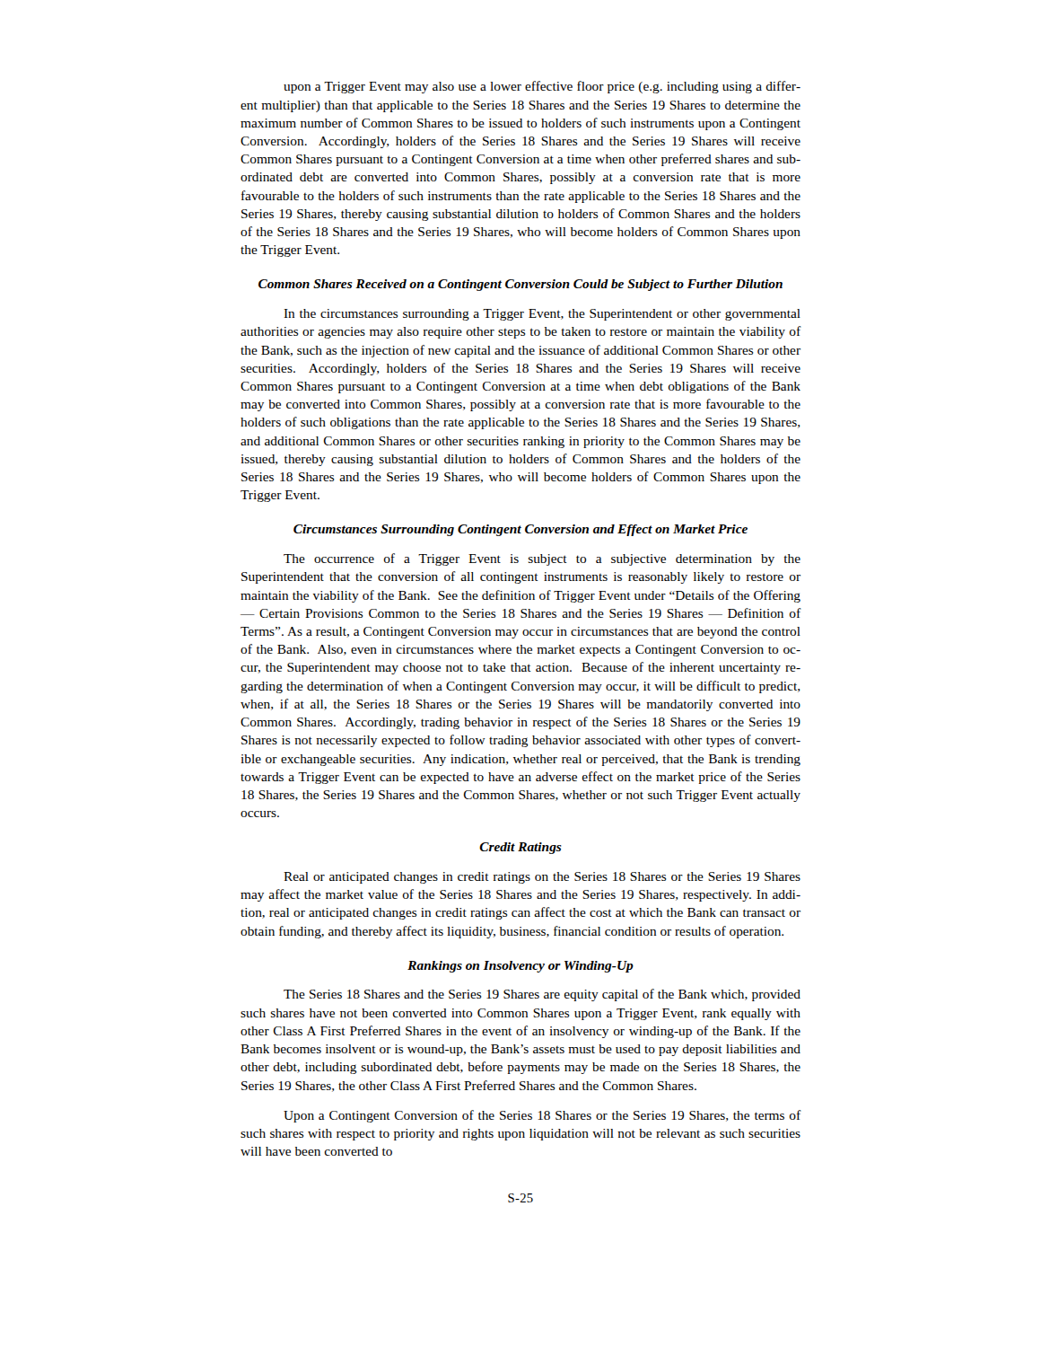upon a Trigger Event may also use a lower effective floor price (e.g. including using a different multiplier) than that applicable to the Series 18 Shares and the Series 19 Shares to determine the maximum number of Common Shares to be issued to holders of such instruments upon a Contingent Conversion. Accordingly, holders of the Series 18 Shares and the Series 19 Shares will receive Common Shares pursuant to a Contingent Conversion at a time when other preferred shares and subordinated debt are converted into Common Shares, possibly at a conversion rate that is more favourable to the holders of such instruments than the rate applicable to the Series 18 Shares and the Series 19 Shares, thereby causing substantial dilution to holders of Common Shares and the holders of the Series 18 Shares and the Series 19 Shares, who will become holders of Common Shares upon the Trigger Event.
Common Shares Received on a Contingent Conversion Could be Subject to Further Dilution
In the circumstances surrounding a Trigger Event, the Superintendent or other governmental authorities or agencies may also require other steps to be taken to restore or maintain the viability of the Bank, such as the injection of new capital and the issuance of additional Common Shares or other securities. Accordingly, holders of the Series 18 Shares and the Series 19 Shares will receive Common Shares pursuant to a Contingent Conversion at a time when debt obligations of the Bank may be converted into Common Shares, possibly at a conversion rate that is more favourable to the holders of such obligations than the rate applicable to the Series 18 Shares and the Series 19 Shares, and additional Common Shares or other securities ranking in priority to the Common Shares may be issued, thereby causing substantial dilution to holders of Common Shares and the holders of the Series 18 Shares and the Series 19 Shares, who will become holders of Common Shares upon the Trigger Event.
Circumstances Surrounding Contingent Conversion and Effect on Market Price
The occurrence of a Trigger Event is subject to a subjective determination by the Superintendent that the conversion of all contingent instruments is reasonably likely to restore or maintain the viability of the Bank. See the definition of Trigger Event under “Details of the Offering — Certain Provisions Common to the Series 18 Shares and the Series 19 Shares — Definition of Terms”. As a result, a Contingent Conversion may occur in circumstances that are beyond the control of the Bank. Also, even in circumstances where the market expects a Contingent Conversion to occur, the Superintendent may choose not to take that action. Because of the inherent uncertainty regarding the determination of when a Contingent Conversion may occur, it will be difficult to predict, when, if at all, the Series 18 Shares or the Series 19 Shares will be mandatorily converted into Common Shares. Accordingly, trading behavior in respect of the Series 18 Shares or the Series 19 Shares is not necessarily expected to follow trading behavior associated with other types of convertible or exchangeable securities. Any indication, whether real or perceived, that the Bank is trending towards a Trigger Event can be expected to have an adverse effect on the market price of the Series 18 Shares, the Series 19 Shares and the Common Shares, whether or not such Trigger Event actually occurs.
Credit Ratings
Real or anticipated changes in credit ratings on the Series 18 Shares or the Series 19 Shares may affect the market value of the Series 18 Shares and the Series 19 Shares, respectively. In addition, real or anticipated changes in credit ratings can affect the cost at which the Bank can transact or obtain funding, and thereby affect its liquidity, business, financial condition or results of operation.
Rankings on Insolvency or Winding-Up
The Series 18 Shares and the Series 19 Shares are equity capital of the Bank which, provided such shares have not been converted into Common Shares upon a Trigger Event, rank equally with other Class A First Preferred Shares in the event of an insolvency or winding-up of the Bank. If the Bank becomes insolvent or is wound-up, the Bank’s assets must be used to pay deposit liabilities and other debt, including subordinated debt, before payments may be made on the Series 18 Shares, the Series 19 Shares, the other Class A First Preferred Shares and the Common Shares.
Upon a Contingent Conversion of the Series 18 Shares or the Series 19 Shares, the terms of such shares with respect to priority and rights upon liquidation will not be relevant as such securities will have been converted to
S-25